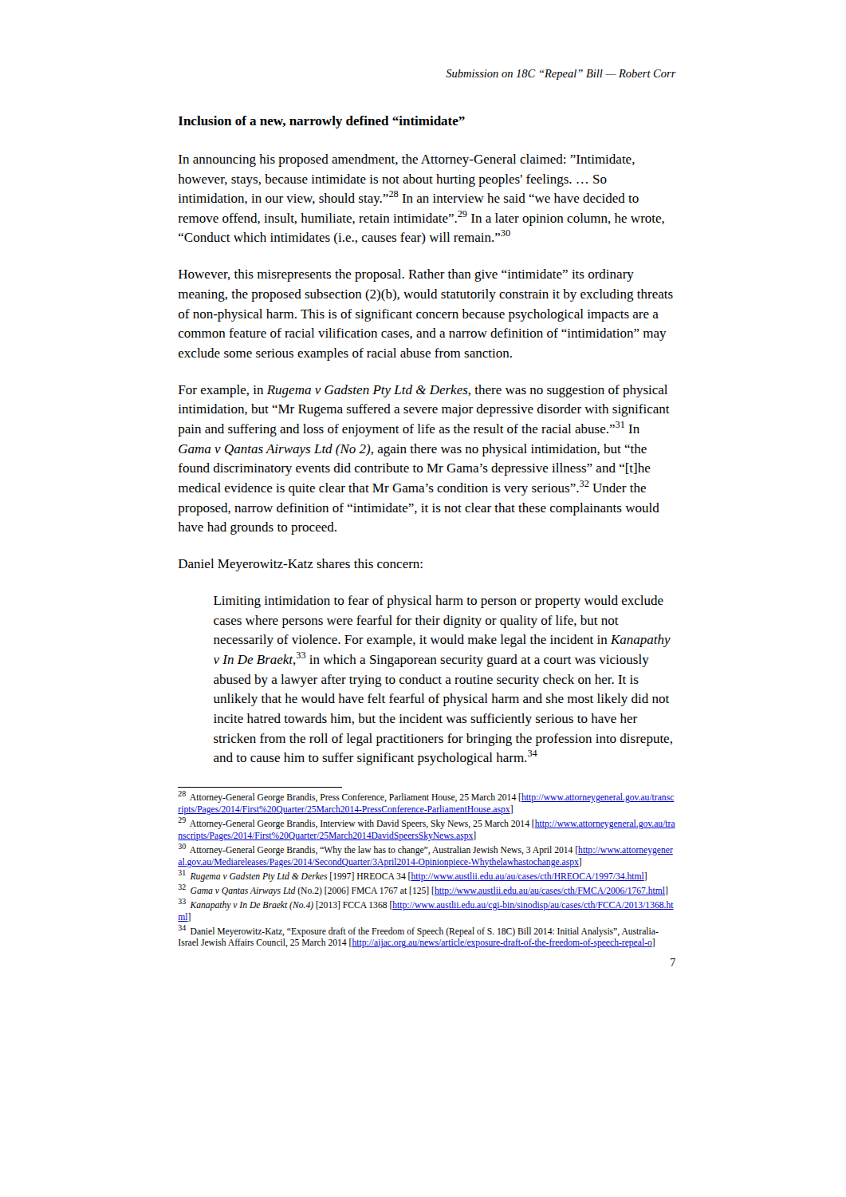Submission on 18C “Repeal” Bill — Robert Corr
Inclusion of a new, narrowly defined “intimidate”
In announcing his proposed amendment, the Attorney-General claimed: ”Intimidate, however, stays, because intimidate is not about hurting peoples' feelings. … So intimidation, in our view, should stay.”28 In an interview he said “we have decided to remove offend, insult, humiliate, retain intimidate”.29 In a later opinion column, he wrote, “Conduct which intimidates (i.e., causes fear) will remain.”30
However, this misrepresents the proposal. Rather than give “intimidate” its ordinary meaning, the proposed subsection (2)(b), would statutorily constrain it by excluding threats of non-physical harm. This is of significant concern because psychological impacts are a common feature of racial vilification cases, and a narrow definition of “intimidation” may exclude some serious examples of racial abuse from sanction.
For example, in Rugema v Gadsten Pty Ltd & Derkes, there was no suggestion of physical intimidation, but “Mr Rugema suffered a severe major depressive disorder with significant pain and suffering and loss of enjoyment of life as the result of the racial abuse.”31 In Gama v Qantas Airways Ltd (No 2), again there was no physical intimidation, but “the found discriminatory events did contribute to Mr Gama’s depressive illness” and “[t]he medical evidence is quite clear that Mr Gama’s condition is very serious”.32 Under the proposed, narrow definition of “intimidate”, it is not clear that these complainants would have had grounds to proceed.
Daniel Meyerowitz-Katz shares this concern:
Limiting intimidation to fear of physical harm to person or property would exclude cases where persons were fearful for their dignity or quality of life, but not necessarily of violence. For example, it would make legal the incident in Kanapathy v In De Braekt,33 in which a Singaporean security guard at a court was viciously abused by a lawyer after trying to conduct a routine security check on her. It is unlikely that he would have felt fearful of physical harm and she most likely did not incite hatred towards him, but the incident was sufficiently serious to have her stricken from the roll of legal practitioners for bringing the profession into disrepute, and to cause him to suffer significant psychological harm.34
28 Attorney-General George Brandis, Press Conference, Parliament House, 25 March 2014 [http://www.attorneygeneral.gov.au/transcripts/Pages/2014/First%20Quarter/25March2014-PressConference-ParliamentHouse.aspx]
29 Attorney-General George Brandis, Interview with David Speers, Sky News, 25 March 2014 [http://www.attorneygeneral.gov.au/transcripts/Pages/2014/First%20Quarter/25March2014DavidSpeersSkyNews.aspx]
30 Attorney-General George Brandis, “Why the law has to change”, Australian Jewish News, 3 April 2014 [http://www.attorneygeneral.gov.au/Mediareleases/Pages/2014/SecondQuarter/3April2014-Opinionpiece-Whythelawhastochange.aspx]
31 Rugema v Gadsten Pty Ltd & Derkes [1997] HREOCA 34 [http://www.austlii.edu.au/au/cases/cth/HREOCA/1997/34.html]
32 Gama v Qantas Airways Ltd (No.2) [2006] FMCA 1767 at [125] [http://www.austlii.edu.au/au/cases/cth/FMCA/2006/1767.html]
33 Kanapathy v In De Braekt (No.4) [2013] FCCA 1368 [http://www.austlii.edu.au/cgi-bin/sinodisp/au/cases/cth/FCCA/2013/1368.html]
34 Daniel Meyerowitz-Katz, “Exposure draft of the Freedom of Speech (Repeal of S. 18C) Bill 2014: Initial Analysis”, Australia-Israel Jewish Affairs Council, 25 March 2014 [http://aijac.org.au/news/article/exposure-draft-of-the-freedom-of-speech-repeal-o]
7